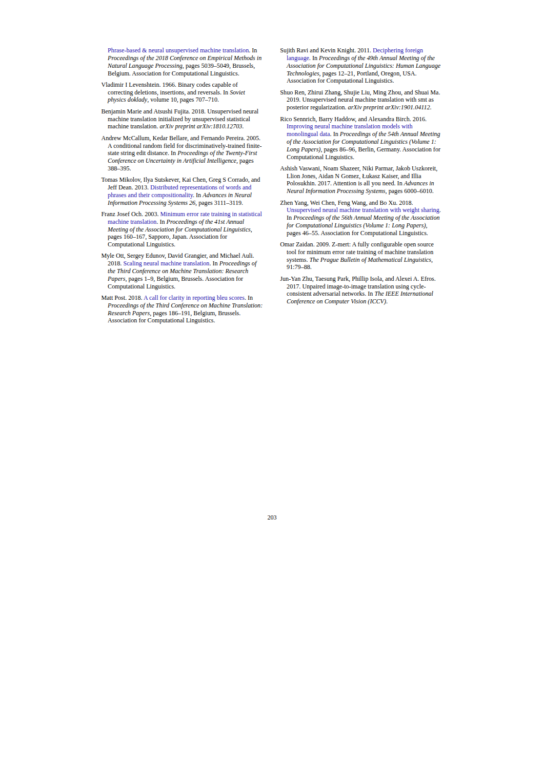Phrase-based & neural unsupervised machine translation. In Proceedings of the 2018 Conference on Empirical Methods in Natural Language Processing, pages 5039–5049, Brussels, Belgium. Association for Computational Linguistics.
Vladimir I Levenshtein. 1966. Binary codes capable of correcting deletions, insertions, and reversals. In Soviet physics doklady, volume 10, pages 707–710.
Benjamin Marie and Atsushi Fujita. 2018. Unsupervised neural machine translation initialized by unsupervised statistical machine translation. arXiv preprint arXiv:1810.12703.
Andrew McCallum, Kedar Bellare, and Fernando Pereira. 2005. A conditional random field for discriminatively-trained finite-state string edit distance. In Proceedings of the Twenty-First Conference on Uncertainty in Artificial Intelligence, pages 388–395.
Tomas Mikolov, Ilya Sutskever, Kai Chen, Greg S Corrado, and Jeff Dean. 2013. Distributed representations of words and phrases and their compositionality. In Advances in Neural Information Processing Systems 26, pages 3111–3119.
Franz Josef Och. 2003. Minimum error rate training in statistical machine translation. In Proceedings of the 41st Annual Meeting of the Association for Computational Linguistics, pages 160–167, Sapporo, Japan. Association for Computational Linguistics.
Myle Ott, Sergey Edunov, David Grangier, and Michael Auli. 2018. Scaling neural machine translation. In Proceedings of the Third Conference on Machine Translation: Research Papers, pages 1–9, Belgium, Brussels. Association for Computational Linguistics.
Matt Post. 2018. A call for clarity in reporting bleu scores. In Proceedings of the Third Conference on Machine Translation: Research Papers, pages 186–191, Belgium, Brussels. Association for Computational Linguistics.
Sujith Ravi and Kevin Knight. 2011. Deciphering foreign language. In Proceedings of the 49th Annual Meeting of the Association for Computational Linguistics: Human Language Technologies, pages 12–21, Portland, Oregon, USA. Association for Computational Linguistics.
Shuo Ren, Zhirui Zhang, Shujie Liu, Ming Zhou, and Shuai Ma. 2019. Unsupervised neural machine translation with smt as posterior regularization. arXiv preprint arXiv:1901.04112.
Rico Sennrich, Barry Haddow, and Alexandra Birch. 2016. Improving neural machine translation models with monolingual data. In Proceedings of the 54th Annual Meeting of the Association for Computational Linguistics (Volume 1: Long Papers), pages 86–96, Berlin, Germany. Association for Computational Linguistics.
Ashish Vaswani, Noam Shazeer, Niki Parmar, Jakob Uszkoreit, Llion Jones, Aidan N Gomez, Łukasz Kaiser, and Illia Polosukhin. 2017. Attention is all you need. In Advances in Neural Information Processing Systems, pages 6000–6010.
Zhen Yang, Wei Chen, Feng Wang, and Bo Xu. 2018. Unsupervised neural machine translation with weight sharing. In Proceedings of the 56th Annual Meeting of the Association for Computational Linguistics (Volume 1: Long Papers), pages 46–55. Association for Computational Linguistics.
Omar Zaidan. 2009. Z-mert: A fully configurable open source tool for minimum error rate training of machine translation systems. The Prague Bulletin of Mathematical Linguistics, 91:79–88.
Jun-Yan Zhu, Taesung Park, Phillip Isola, and Alexei A. Efros. 2017. Unpaired image-to-image translation using cycle-consistent adversarial networks. In The IEEE International Conference on Computer Vision (ICCV).
203